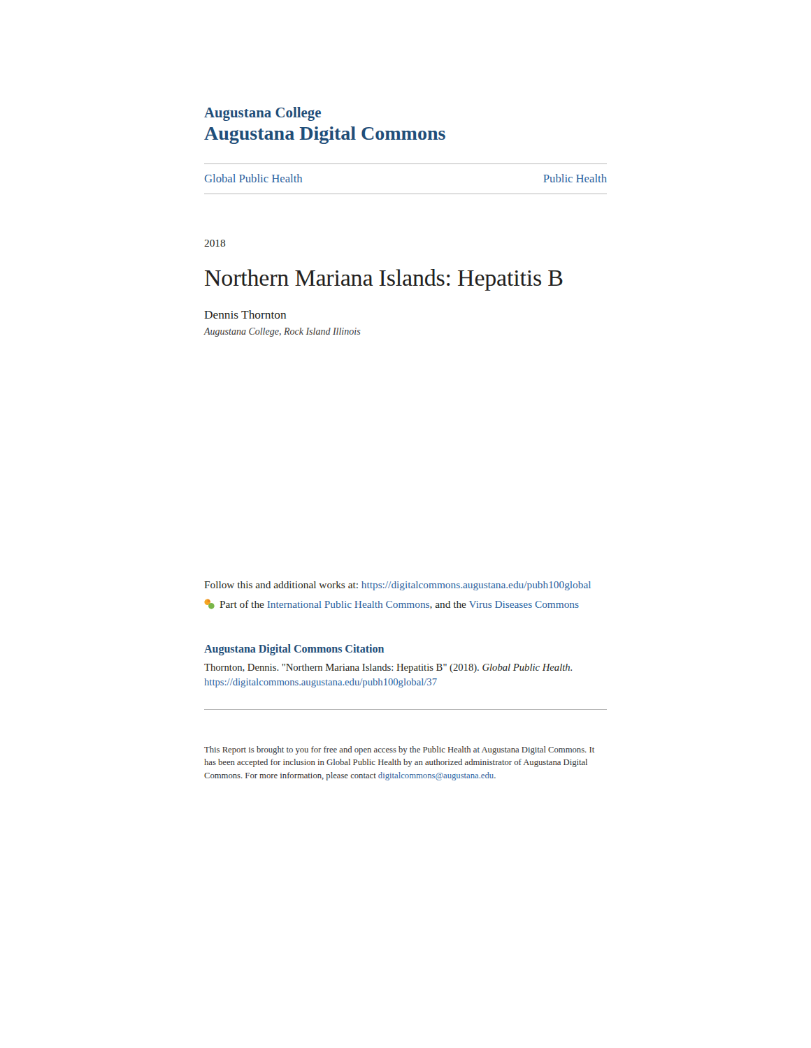Augustana College
Augustana Digital Commons
Global Public Health
Public Health
2018
Northern Mariana Islands: Hepatitis B
Dennis Thornton
Augustana College, Rock Island Illinois
Follow this and additional works at: https://digitalcommons.augustana.edu/pubh100global
Part of the International Public Health Commons, and the Virus Diseases Commons
Augustana Digital Commons Citation
Thornton, Dennis. "Northern Mariana Islands: Hepatitis B" (2018). Global Public Health.
https://digitalcommons.augustana.edu/pubh100global/37
This Report is brought to you for free and open access by the Public Health at Augustana Digital Commons. It has been accepted for inclusion in Global Public Health by an authorized administrator of Augustana Digital Commons. For more information, please contact digitalcommons@augustana.edu.